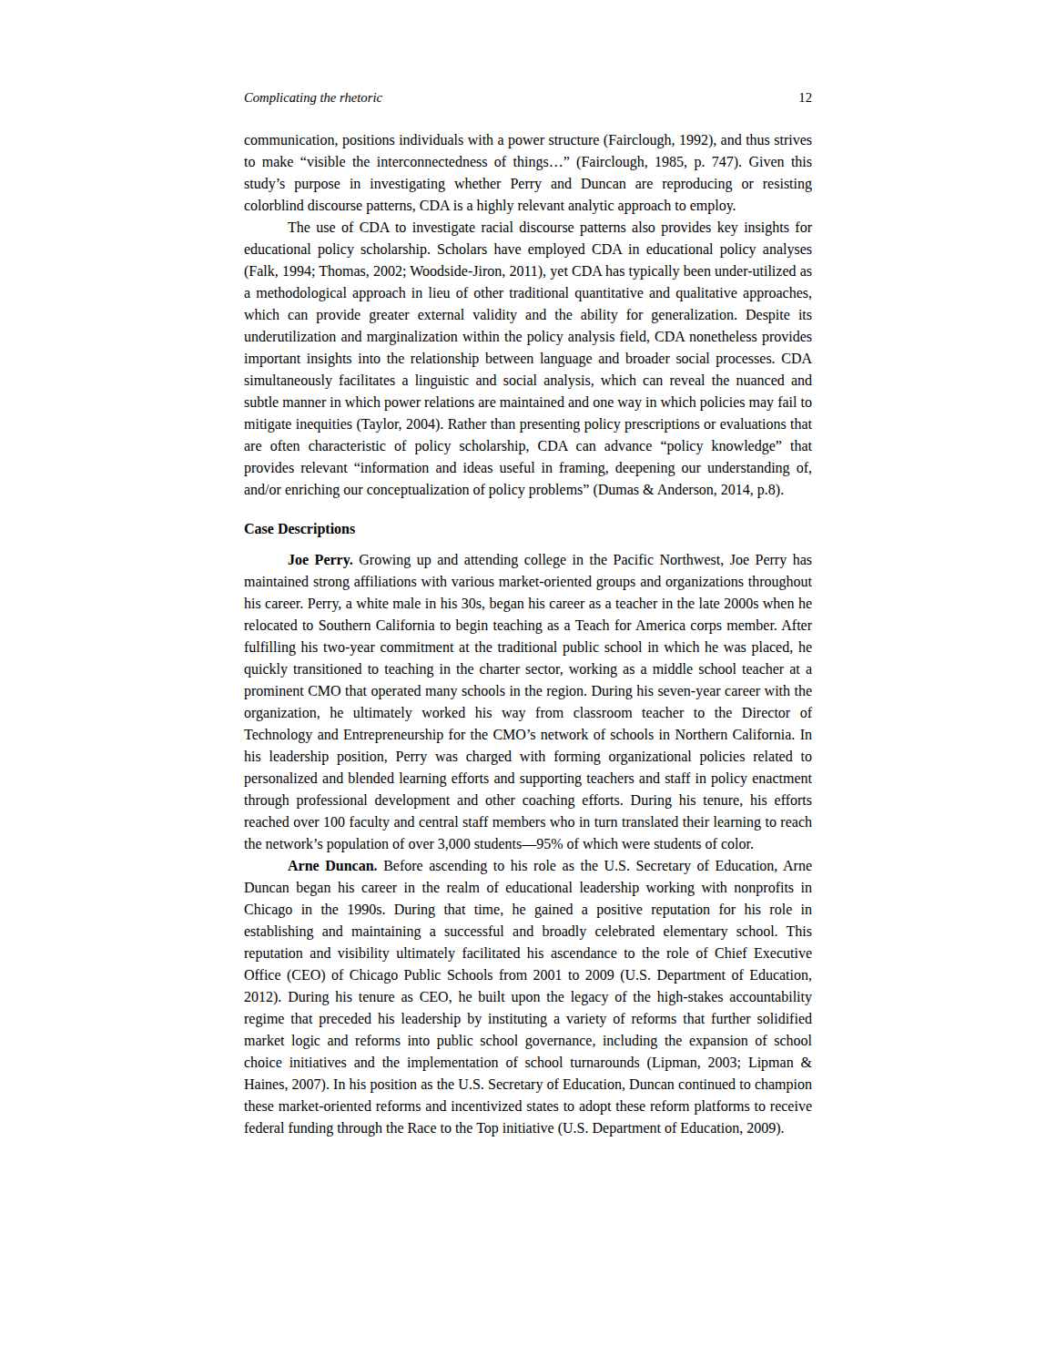Complicating the rhetoric 12
communication, positions individuals with a power structure (Fairclough, 1992), and thus strives to make “visible the interconnectedness of things…” (Fairclough, 1985, p. 747). Given this study’s purpose in investigating whether Perry and Duncan are reproducing or resisting colorblind discourse patterns, CDA is a highly relevant analytic approach to employ.
The use of CDA to investigate racial discourse patterns also provides key insights for educational policy scholarship. Scholars have employed CDA in educational policy analyses (Falk, 1994; Thomas, 2002; Woodside-Jiron, 2011), yet CDA has typically been under-utilized as a methodological approach in lieu of other traditional quantitative and qualitative approaches, which can provide greater external validity and the ability for generalization. Despite its underutilization and marginalization within the policy analysis field, CDA nonetheless provides important insights into the relationship between language and broader social processes. CDA simultaneously facilitates a linguistic and social analysis, which can reveal the nuanced and subtle manner in which power relations are maintained and one way in which policies may fail to mitigate inequities (Taylor, 2004). Rather than presenting policy prescriptions or evaluations that are often characteristic of policy scholarship, CDA can advance “policy knowledge” that provides relevant “information and ideas useful in framing, deepening our understanding of, and/or enriching our conceptualization of policy problems” (Dumas & Anderson, 2014, p.8).
Case Descriptions
Joe Perry. Growing up and attending college in the Pacific Northwest, Joe Perry has maintained strong affiliations with various market-oriented groups and organizations throughout his career. Perry, a white male in his 30s, began his career as a teacher in the late 2000s when he relocated to Southern California to begin teaching as a Teach for America corps member. After fulfilling his two-year commitment at the traditional public school in which he was placed, he quickly transitioned to teaching in the charter sector, working as a middle school teacher at a prominent CMO that operated many schools in the region. During his seven-year career with the organization, he ultimately worked his way from classroom teacher to the Director of Technology and Entrepreneurship for the CMO’s network of schools in Northern California. In his leadership position, Perry was charged with forming organizational policies related to personalized and blended learning efforts and supporting teachers and staff in policy enactment through professional development and other coaching efforts. During his tenure, his efforts reached over 100 faculty and central staff members who in turn translated their learning to reach the network’s population of over 3,000 students—95% of which were students of color.
Arne Duncan. Before ascending to his role as the U.S. Secretary of Education, Arne Duncan began his career in the realm of educational leadership working with nonprofits in Chicago in the 1990s. During that time, he gained a positive reputation for his role in establishing and maintaining a successful and broadly celebrated elementary school. This reputation and visibility ultimately facilitated his ascendance to the role of Chief Executive Office (CEO) of Chicago Public Schools from 2001 to 2009 (U.S. Department of Education, 2012). During his tenure as CEO, he built upon the legacy of the high-stakes accountability regime that preceded his leadership by instituting a variety of reforms that further solidified market logic and reforms into public school governance, including the expansion of school choice initiatives and the implementation of school turnarounds (Lipman, 2003; Lipman & Haines, 2007). In his position as the U.S. Secretary of Education, Duncan continued to champion these market-oriented reforms and incentivized states to adopt these reform platforms to receive federal funding through the Race to the Top initiative (U.S. Department of Education, 2009).